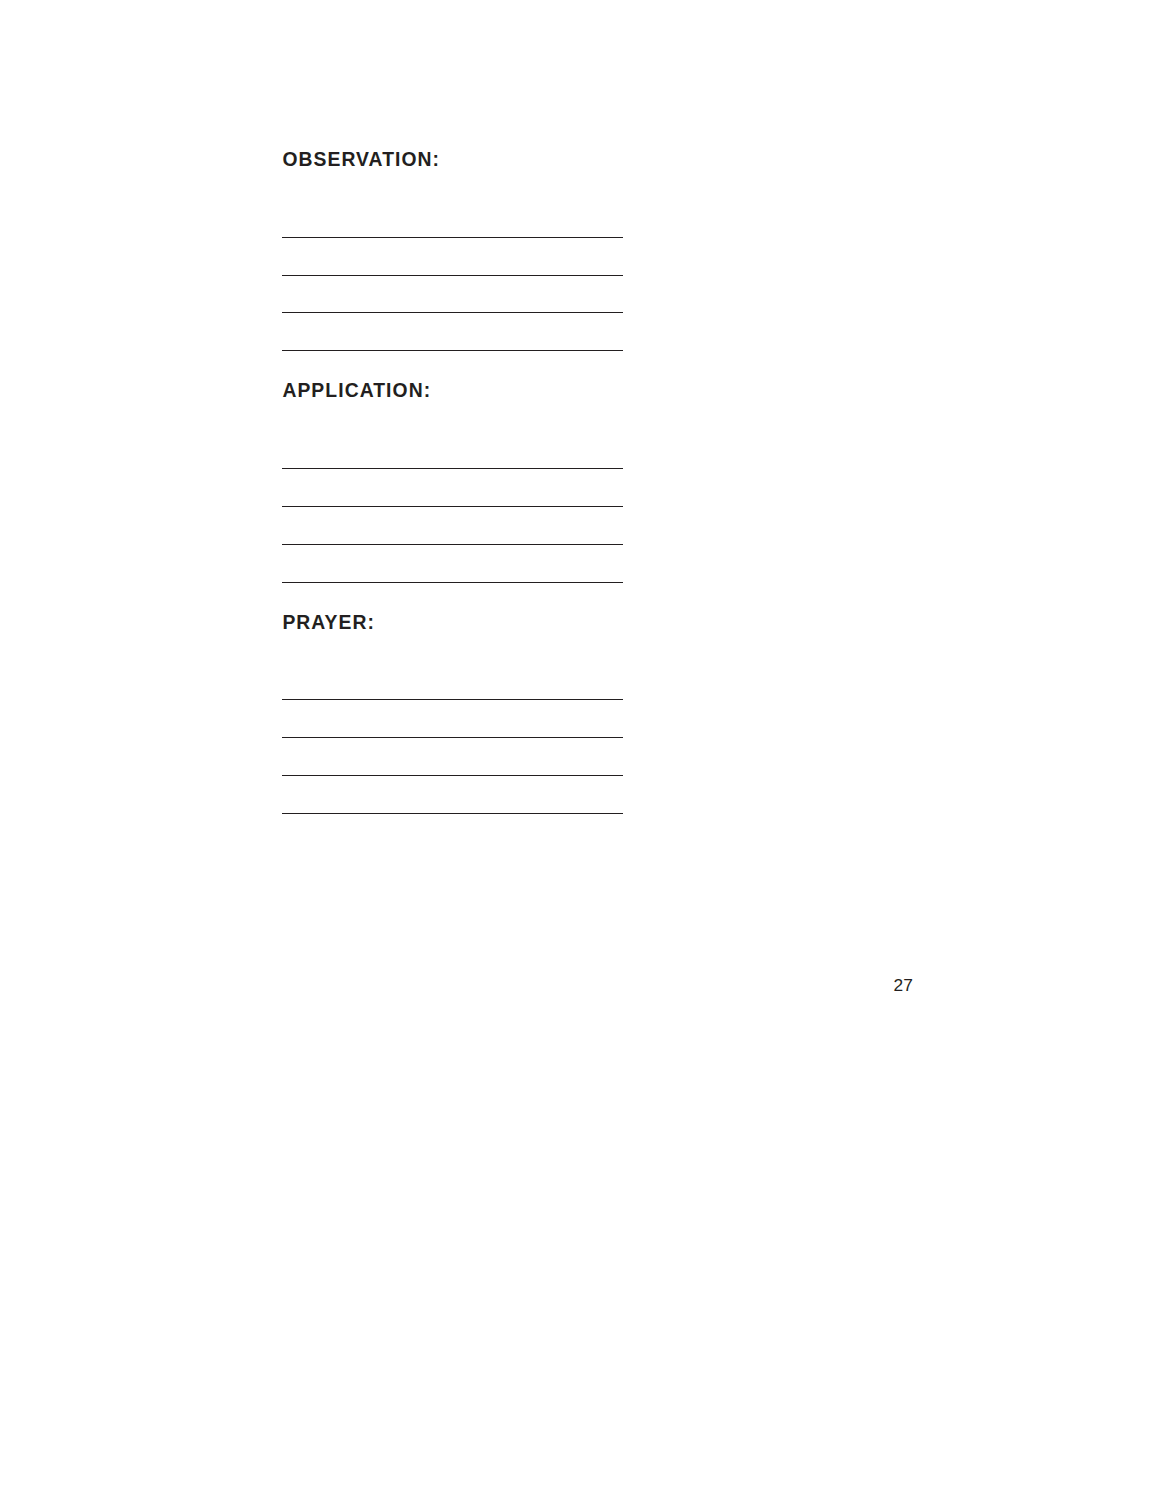Observation:
Application:
Prayer:
27